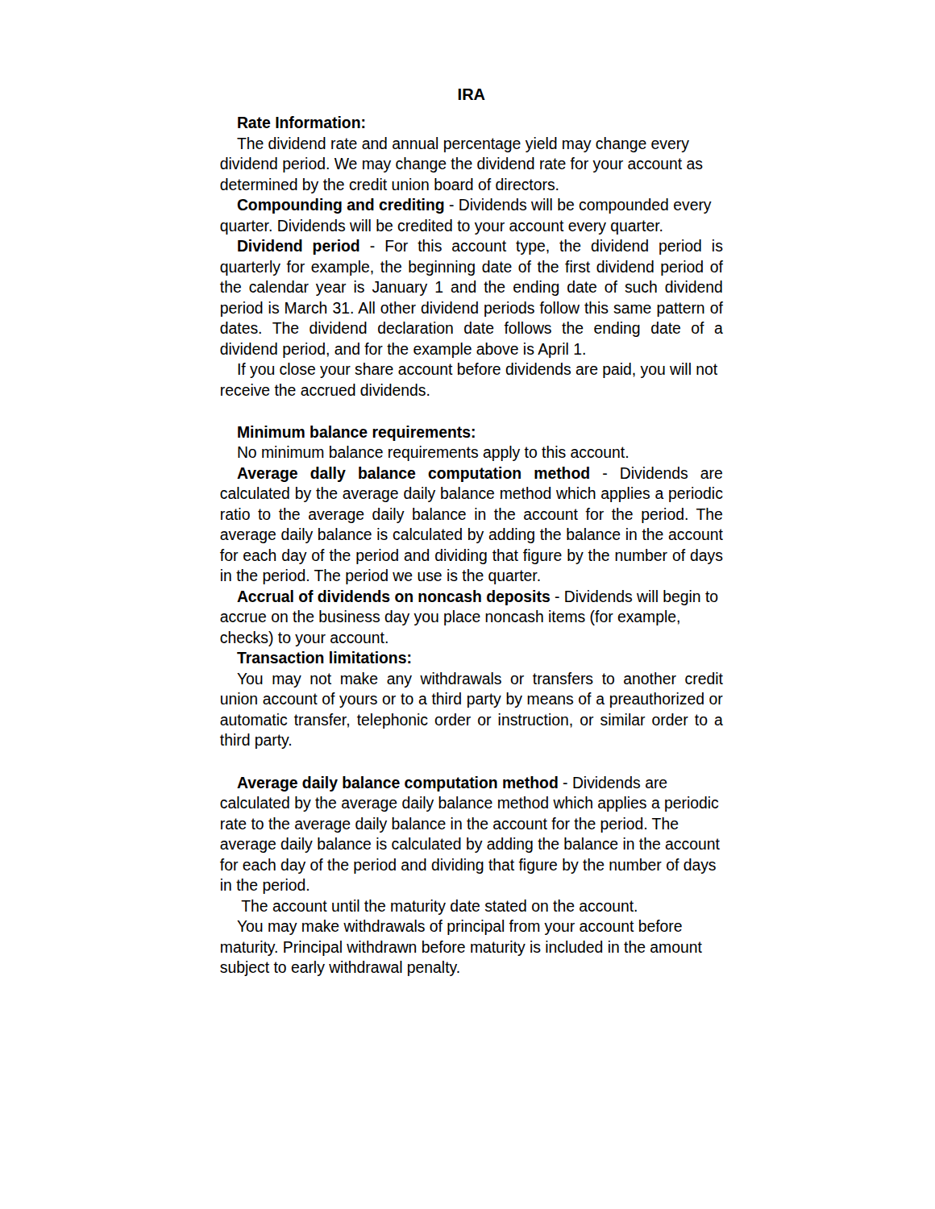IRA
Rate Information:
The dividend rate and annual percentage yield may change every dividend period. We may change the dividend rate for your account as determined by the credit union board of directors.
Compounding and crediting - Dividends will be compounded every quarter. Dividends will be credited to your account every quarter.
Dividend period - For this account type, the dividend period is quarterly for example, the beginning date of the first dividend period of the calendar year is January 1 and the ending date of such dividend period is March 31. All other dividend periods follow this same pattern of dates. The dividend declaration date follows the ending date of a dividend period, and for the example above is April 1.
If you close your share account before dividends are paid, you will not receive the accrued dividends.
Minimum balance requirements:
No minimum balance requirements apply to this account.
Average dally balance computation method - Dividends are calculated by the average daily balance method which applies a periodic ratio to the average daily balance in the account for the period. The average daily balance is calculated by adding the balance in the account for each day of the period and dividing that figure by the number of days in the period. The period we use is the quarter.
Accrual of dividends on noncash deposits - Dividends will begin to accrue on the business day you place noncash items (for example, checks) to your account.
Transaction limitations:
You may not make any withdrawals or transfers to another credit union account of yours or to a third party by means of a preauthorized or automatic transfer, telephonic order or instruction, or similar order to a third party.
Average daily balance computation method - Dividends are calculated by the average daily balance method which applies a periodic rate to the average daily balance in the account for the period. The average daily balance is calculated by adding the balance in the account for each day of the period and dividing that figure by the number of days in the period.
The account until the maturity date stated on the account.
You may make withdrawals of principal from your account before maturity. Principal withdrawn before maturity is included in the amount subject to early withdrawal penalty.